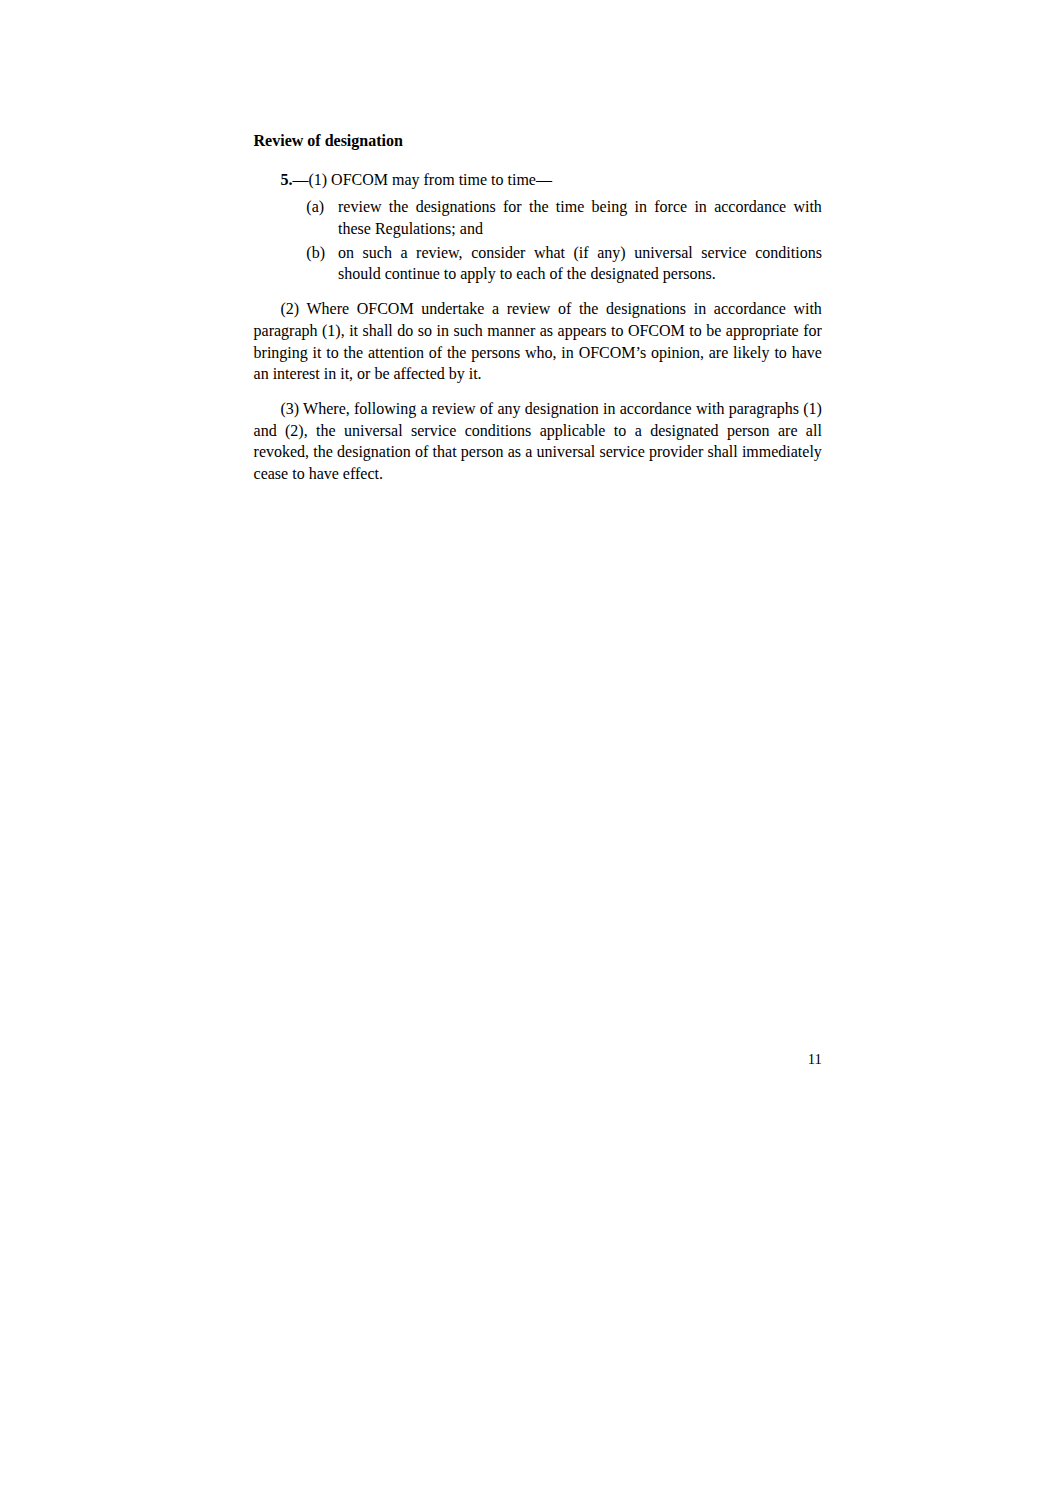Review of designation
5.—(1) OFCOM may from time to time—
(a) review the designations for the time being in force in accordance with these Regulations; and
(b) on such a review, consider what (if any) universal service conditions should continue to apply to each of the designated persons.
(2) Where OFCOM undertake a review of the designations in accordance with paragraph (1), it shall do so in such manner as appears to OFCOM to be appropriate for bringing it to the attention of the persons who, in OFCOM’s opinion, are likely to have an interest in it, or be affected by it.
(3) Where, following a review of any designation in accordance with paragraphs (1) and (2), the universal service conditions applicable to a designated person are all revoked, the designation of that person as a universal service provider shall immediately cease to have effect.
11